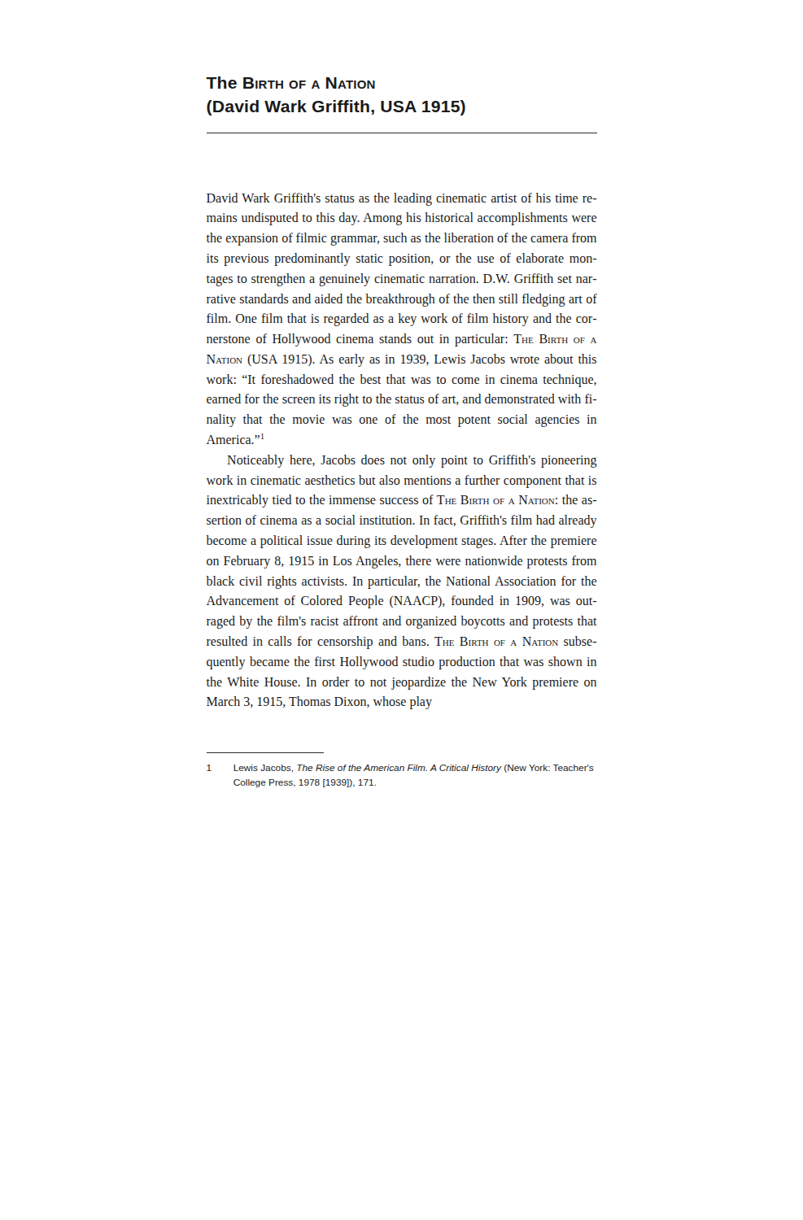The Birth of a Nation
(David Wark Griffith, USA 1915)
David Wark Griffith's status as the leading cinematic artist of his time remains undisputed to this day. Among his historical accomplishments were the expansion of filmic grammar, such as the liberation of the camera from its previous predominantly static position, or the use of elaborate montages to strengthen a genuinely cinematic narration. D.W. Griffith set narrative standards and aided the breakthrough of the then still fledging art of film. One film that is regarded as a key work of film history and the cornerstone of Hollywood cinema stands out in particular: The Birth of a Nation (USA 1915). As early as in 1939, Lewis Jacobs wrote about this work: “It foreshadowed the best that was to come in cinema technique, earned for the screen its right to the status of art, and demonstrated with finality that the movie was one of the most potent social agencies in America.”1
Noticeably here, Jacobs does not only point to Griffith's pioneering work in cinematic aesthetics but also mentions a further component that is inextricably tied to the immense success of The Birth of a Nation: the assertion of cinema as a social institution. In fact, Griffith's film had already become a political issue during its development stages. After the premiere on February 8, 1915 in Los Angeles, there were nationwide protests from black civil rights activists. In particular, the National Association for the Advancement of Colored People (NAACP), founded in 1909, was outraged by the film's racist affront and organized boycotts and protests that resulted in calls for censorship and bans. The Birth of a Nation subsequently became the first Hollywood studio production that was shown in the White House. In order to not jeopardize the New York premiere on March 3, 1915, Thomas Dixon, whose play
1
Lewis Jacobs, The Rise of the American Film. A Critical History (New York: Teacher's College Press, 1978 [1939]), 171.